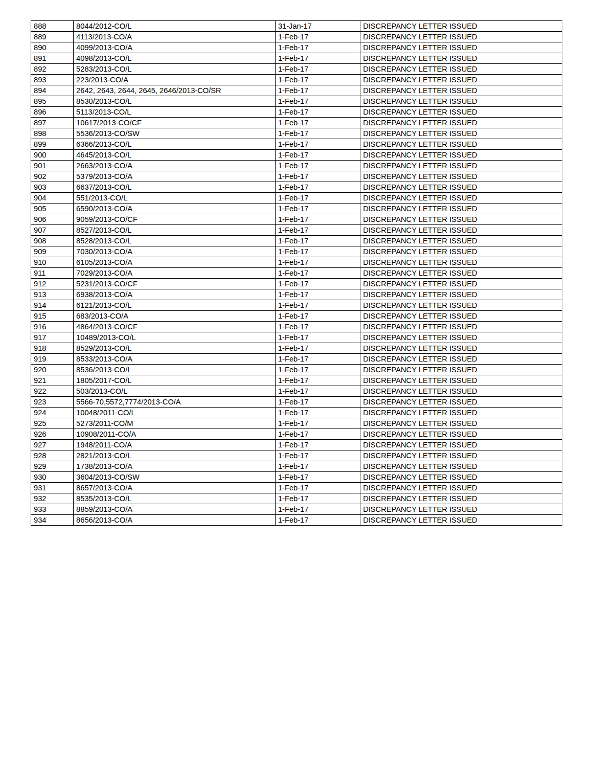| 888 | 8044/2012-CO/L | 31-Jan-17 | DISCREPANCY LETTER ISSUED |
| 889 | 4113/2013-CO/A | 1-Feb-17 | DISCREPANCY LETTER ISSUED |
| 890 | 4099/2013-CO/A | 1-Feb-17 | DISCREPANCY LETTER ISSUED |
| 891 | 4098/2013-CO/L | 1-Feb-17 | DISCREPANCY LETTER ISSUED |
| 892 | 5283/2013-CO/L | 1-Feb-17 | DISCREPANCY LETTER ISSUED |
| 893 | 223/2013-CO/A | 1-Feb-17 | DISCREPANCY LETTER ISSUED |
| 894 | 2642, 2643, 2644, 2645, 2646/2013-CO/SR | 1-Feb-17 | DISCREPANCY LETTER ISSUED |
| 895 | 8530/2013-CO/L | 1-Feb-17 | DISCREPANCY LETTER ISSUED |
| 896 | 5113/2013-CO/L | 1-Feb-17 | DISCREPANCY LETTER ISSUED |
| 897 | 10617/2013-CO/CF | 1-Feb-17 | DISCREPANCY LETTER ISSUED |
| 898 | 5536/2013-CO/SW | 1-Feb-17 | DISCREPANCY LETTER ISSUED |
| 899 | 6366/2013-CO/L | 1-Feb-17 | DISCREPANCY LETTER ISSUED |
| 900 | 4645/2013-CO/L | 1-Feb-17 | DISCREPANCY LETTER ISSUED |
| 901 | 2663/2013-CO/A | 1-Feb-17 | DISCREPANCY LETTER ISSUED |
| 902 | 5379/2013-CO/A | 1-Feb-17 | DISCREPANCY LETTER ISSUED |
| 903 | 6637/2013-CO/L | 1-Feb-17 | DISCREPANCY LETTER ISSUED |
| 904 | 551/2013-CO/L | 1-Feb-17 | DISCREPANCY LETTER ISSUED |
| 905 | 6590/2013-CO/A | 1-Feb-17 | DISCREPANCY LETTER ISSUED |
| 906 | 9059/2013-CO/CF | 1-Feb-17 | DISCREPANCY LETTER ISSUED |
| 907 | 8527/2013-CO/L | 1-Feb-17 | DISCREPANCY LETTER ISSUED |
| 908 | 8528/2013-CO/L | 1-Feb-17 | DISCREPANCY LETTER ISSUED |
| 909 | 7030/2013-CO/A | 1-Feb-17 | DISCREPANCY LETTER ISSUED |
| 910 | 6105/2013-CO/A | 1-Feb-17 | DISCREPANCY LETTER ISSUED |
| 911 | 7029/2013-CO/A | 1-Feb-17 | DISCREPANCY LETTER ISSUED |
| 912 | 5231/2013-CO/CF | 1-Feb-17 | DISCREPANCY LETTER ISSUED |
| 913 | 6938/2013-CO/A | 1-Feb-17 | DISCREPANCY LETTER ISSUED |
| 914 | 6121/2013-CO/L | 1-Feb-17 | DISCREPANCY LETTER ISSUED |
| 915 | 683/2013-CO/A | 1-Feb-17 | DISCREPANCY LETTER ISSUED |
| 916 | 4864/2013-CO/CF | 1-Feb-17 | DISCREPANCY LETTER ISSUED |
| 917 | 10489/2013-CO/L | 1-Feb-17 | DISCREPANCY LETTER ISSUED |
| 918 | 8529/2013-CO/L | 1-Feb-17 | DISCREPANCY LETTER ISSUED |
| 919 | 8533/2013-CO/A | 1-Feb-17 | DISCREPANCY LETTER ISSUED |
| 920 | 8536/2013-CO/L | 1-Feb-17 | DISCREPANCY LETTER ISSUED |
| 921 | 1805/2017-CO/L | 1-Feb-17 | DISCREPANCY LETTER ISSUED |
| 922 | 503/2013-CO/L | 1-Feb-17 | DISCREPANCY LETTER ISSUED |
| 923 | 5566-70,5572,7774/2013-CO/A | 1-Feb-17 | DISCREPANCY LETTER ISSUED |
| 924 | 10048/2011-CO/L | 1-Feb-17 | DISCREPANCY LETTER ISSUED |
| 925 | 5273/2011-CO/M | 1-Feb-17 | DISCREPANCY LETTER ISSUED |
| 926 | 10908/2011-CO/A | 1-Feb-17 | DISCREPANCY LETTER ISSUED |
| 927 | 1948/2011-CO/A | 1-Feb-17 | DISCREPANCY LETTER ISSUED |
| 928 | 2821/2013-CO/L | 1-Feb-17 | DISCREPANCY LETTER ISSUED |
| 929 | 1738/2013-CO/A | 1-Feb-17 | DISCREPANCY LETTER ISSUED |
| 930 | 3604/2013-CO/SW | 1-Feb-17 | DISCREPANCY LETTER ISSUED |
| 931 | 8657/2013-CO/A | 1-Feb-17 | DISCREPANCY LETTER ISSUED |
| 932 | 8535/2013-CO/L | 1-Feb-17 | DISCREPANCY LETTER ISSUED |
| 933 | 8859/2013-CO/A | 1-Feb-17 | DISCREPANCY LETTER ISSUED |
| 934 | 8656/2013-CO/A | 1-Feb-17 | DISCREPANCY LETTER ISSUED |